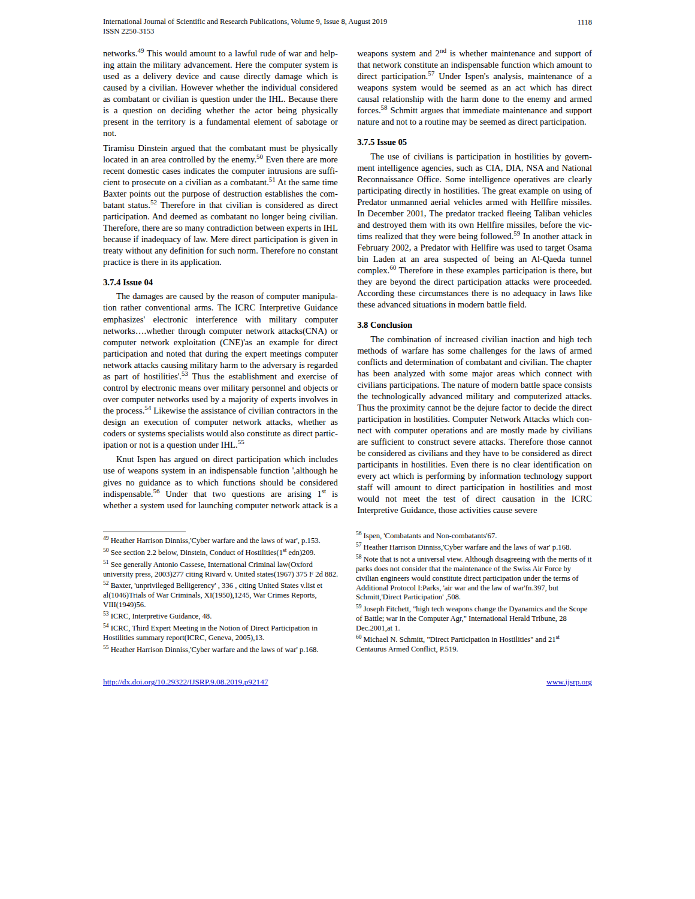International Journal of Scientific and Research Publications, Volume 9, Issue 8, August 2019
ISSN 2250-3153
1118
networks.49 This would amount to a lawful rude of war and helping attain the military advancement. Here the computer system is used as a delivery device and cause directly damage which is caused by a civilian. However whether the individual considered as combatant or civilian is question under the IHL. Because there is a question on deciding whether the actor being physically present in the territory is a fundamental element of sabotage or not.
Tiramisu Dinstein argued that the combatant must be physically located in an area controlled by the enemy.50 Even there are more recent domestic cases indicates the computer intrusions are sufficient to prosecute on a civilian as a combatant.51 At the same time Baxter points out the purpose of destruction establishes the combatant status.52 Therefore in that civilian is considered as direct participation. And deemed as combatant no longer being civilian. Therefore, there are so many contradiction between experts in IHL because if inadequacy of law. Mere direct participation is given in treaty without any definition for such norm. Therefore no constant practice is there in its application.
3.7.4 Issue 04
The damages are caused by the reason of computer manipulation rather conventional arms. The ICRC Interpretive Guidance emphasizes' electronic interference with military computer networks….whether through computer network attacks(CNA) or computer network exploitation (CNE)'as an example for direct participation and noted that during the expert meetings computer network attacks causing military harm to the adversary is regarded as part of hostilities'.53 Thus the establishment and exercise of control by electronic means over military personnel and objects or over computer networks used by a majority of experts involves in the process.54 Likewise the assistance of civilian contractors in the design an execution of computer network attacks, whether as coders or systems specialists would also constitute as direct participation or not is a question under IHL.55
Knut Ispen has argued on direct participation which includes use of weapons system in an indispensable function ',although he gives no guidance as to which functions should be considered indispensable.56 Under that two questions are arising 1st is whether a system used for launching computer network attack is a weapons system and 2nd is whether maintenance and support of that network constitute an indispensable function which amount to direct participation.57 Under Ispen's analysis, maintenance of a weapons system would be seemed as an act which has direct causal relationship with the harm done to the enemy and armed forces.58 Schmitt argues that immediate maintenance and support nature and not to a routine may be seemed as direct participation.
3.7.5 Issue 05
The use of civilians is participation in hostilities by government intelligence agencies, such as CIA, DIA, NSA and National Reconnaissance Office. Some intelligence operatives are clearly participating directly in hostilities. The great example on using of Predator unmanned aerial vehicles armed with Hellfire missiles. In December 2001, The predator tracked fleeing Taliban vehicles and destroyed them with its own Hellfire missiles, before the victims realized that they were being followed.59 In another attack in February 2002, a Predator with Hellfire was used to target Osama bin Laden at an area suspected of being an Al-Qaeda tunnel complex.60 Therefore in these examples participation is there, but they are beyond the direct participation attacks were proceeded. According these circumstances there is no adequacy in laws like these advanced situations in modern battle field.
3.8 Conclusion
The combination of increased civilian inaction and high tech methods of warfare has some challenges for the laws of armed conflicts and determination of combatant and civilian. The chapter has been analyzed with some major areas which connect with civilians participations. The nature of modern battle space consists the technologically advanced military and computerized attacks. Thus the proximity cannot be the dejure factor to decide the direct participation in hostilities. Computer Network Attacks which connect with computer operations and are mostly made by civilians are sufficient to construct severe attacks. Therefore those cannot be considered as civilians and they have to be considered as direct participants in hostilities. Even there is no clear identification on every act which is performing by information technology support staff will amount to direct participation in hostilities and most would not meet the test of direct causation in the ICRC Interpretive Guidance, those activities cause severe
49 Heather Harrison Dinniss,'Cyber warfare and the laws of war', p.153.
50 See section 2.2 below, Dinstein, Conduct of Hostilities(1st edn)209.
51 See generally Antonio Cassese, International Criminal law(Oxford university press, 2003)277 citing Rivard v. United states(1967) 375 F 2d 882.
52 Baxter, 'unprivileged Belligerency' , 336 , citing United States v.list et al(1046)Trials of War Criminals, XI(1950),1245, War Crimes Reports, VIII(1949)56.
53 ICRC, Interpretive Guidance, 48.
54 ICRC, Third Expert Meeting in the Notion of Direct Participation in Hostilities summary report(ICRC, Geneva, 2005),13.
55 Heather Harrison Dinniss,'Cyber warfare and the laws of war' p.168.
56 Ispen, 'Combatants and Non-combatants'67.
57 Heather Harrison Dinniss,'Cyber warfare and the laws of war' p.168.
58 Note that is not a universal view. Although disagreeing with the merits of it parks does not consider that the maintenance of the Swiss Air Force by civilian engineers would constitute direct participation under the terms of Additional Protocol I:Parks, 'air war and the law of war'fn.397, but Schmitt,'Direct Participation' ,508.
59 Joseph Fitchett, "high tech weapons change the Dyanamics and the Scope of Battle; war in the Computer Agr," International Herald Tribune, 28 Dec.2001,at 1.
60 Michael N. Schmitt, "Direct Participation in Hostilities" and 21st Centaurus Armed Conflict, P.519.
http://dx.doi.org/10.29322/IJSRP.9.08.2019.p92147 www.ijsrp.org